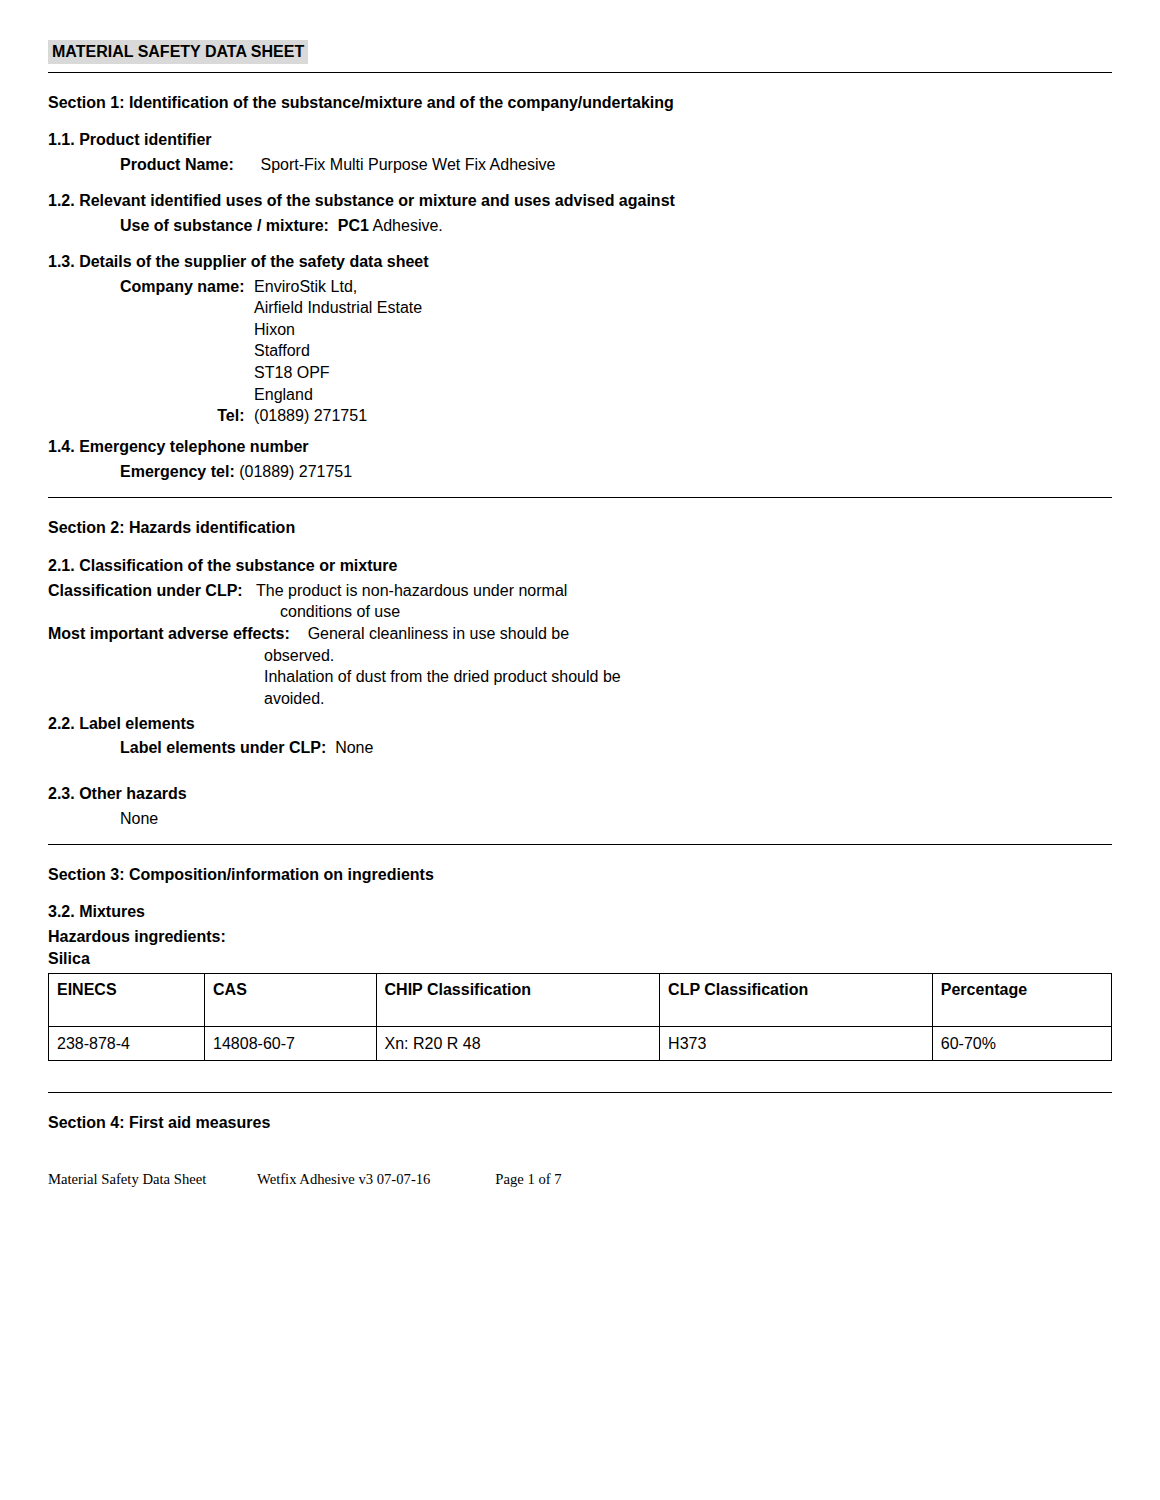MATERIAL SAFETY DATA SHEET
Section 1: Identification of the substance/mixture and of the company/undertaking
1.1. Product identifier
Product Name: Sport-Fix Multi Purpose Wet Fix Adhesive
1.2. Relevant identified uses of the substance or mixture and uses advised against
Use of substance / mixture: PC1 Adhesive.
1.3. Details of the supplier of the safety data sheet
| Company name: | EnviroStik Ltd, |
| | Airfield Industrial Estate |
| | Hixon |
| | Stafford |
| | ST18 OPF |
| | England |
| Tel: | (01889) 271751 |
1.4. Emergency telephone number
Emergency tel: (01889) 271751
Section 2: Hazards identification
2.1. Classification of the substance or mixture
Classification under CLP: The product is non-hazardous under normal
conditions of use
Most important adverse effects: General cleanliness in use should be
observed.
Inhalation of dust from the dried product should be
avoided.
2.2. Label elements
Label elements under CLP: None
2.3. Other hazards
None
Section 3: Composition/information on ingredients
3.2. Mixtures
Hazardous ingredients:
Silica
| EINECS | CAS | CHIP Classification | CLP Classification | Percentage |
| --- | --- | --- | --- | --- |
| 238-878-4 | 14808-60-7 | Xn: R20 R 48 | H373 | 60-70% |
Section 4: First aid measures
Material Safety Data Sheet Wetfix Adhesive v3 07-07-16 Page 1 of 7